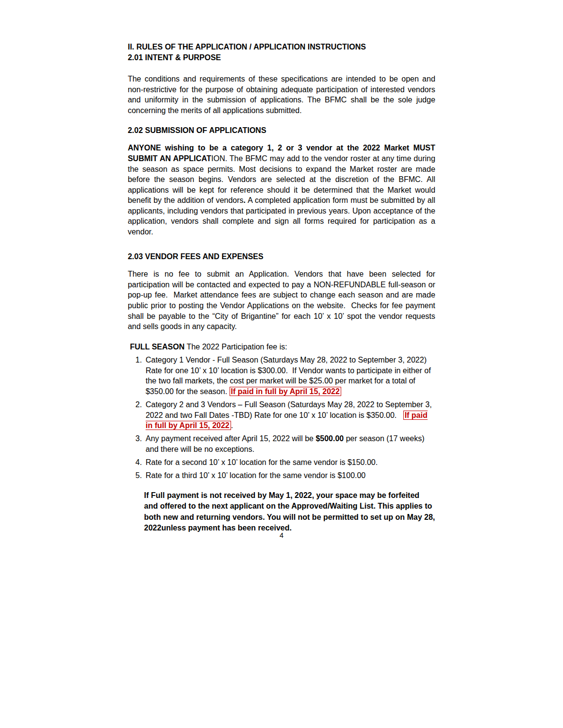II. RULES OF THE APPLICATION / APPLICATION INSTRUCTIONS
2.01 INTENT & PURPOSE
The conditions and requirements of these specifications are intended to be open and non-restrictive for the purpose of obtaining adequate participation of interested vendors and uniformity in the submission of applications. The BFMC shall be the sole judge concerning the merits of all applications submitted.
2.02 SUBMISSION OF APPLICATIONS
ANYONE wishing to be a category 1, 2 or 3 vendor at the 2022 Market MUST SUBMIT AN APPLICATION. The BFMC may add to the vendor roster at any time during the season as space permits. Most decisions to expand the Market roster are made before the season begins. Vendors are selected at the discretion of the BFMC. All applications will be kept for reference should it be determined that the Market would benefit by the addition of vendors. A completed application form must be submitted by all applicants, including vendors that participated in previous years. Upon acceptance of the application, vendors shall complete and sign all forms required for participation as a vendor.
2.03 VENDOR FEES AND EXPENSES
There is no fee to submit an Application. Vendors that have been selected for participation will be contacted and expected to pay a NON-REFUNDABLE full-season or pop-up fee. Market attendance fees are subject to change each season and are made public prior to posting the Vendor Applications on the website. Checks for fee payment shall be payable to the “City of Brigantine” for each 10’ x 10’ spot the vendor requests and sells goods in any capacity.
FULL SEASON The 2022 Participation fee is:
Category 1 Vendor - Full Season (Saturdays May 28, 2022 to September 3, 2022) Rate for one 10’ x 10’ location is $300.00. If Vendor wants to participate in either of the two fall markets, the cost per market will be $25.00 per market for a total of $350.00 for the season. If paid in full by April 15, 2022
Category 2 and 3 Vendors – Full Season (Saturdays May 28, 2022 to September 3, 2022 and two Fall Dates -TBD) Rate for one 10’ x 10’ location is $350.00. If paid in full by April 15, 2022.
Any payment received after April 15, 2022 will be $500.00 per season (17 weeks) and there will be no exceptions.
Rate for a second 10’ x 10’ location for the same vendor is $150.00.
Rate for a third 10’ x 10’ location for the same vendor is $100.00
If Full payment is not received by May 1, 2022, your space may be forfeited and offered to the next applicant on the Approved/Waiting List. This applies to both new and returning vendors. You will not be permitted to set up on May 28, 2022unless payment has been received.
4